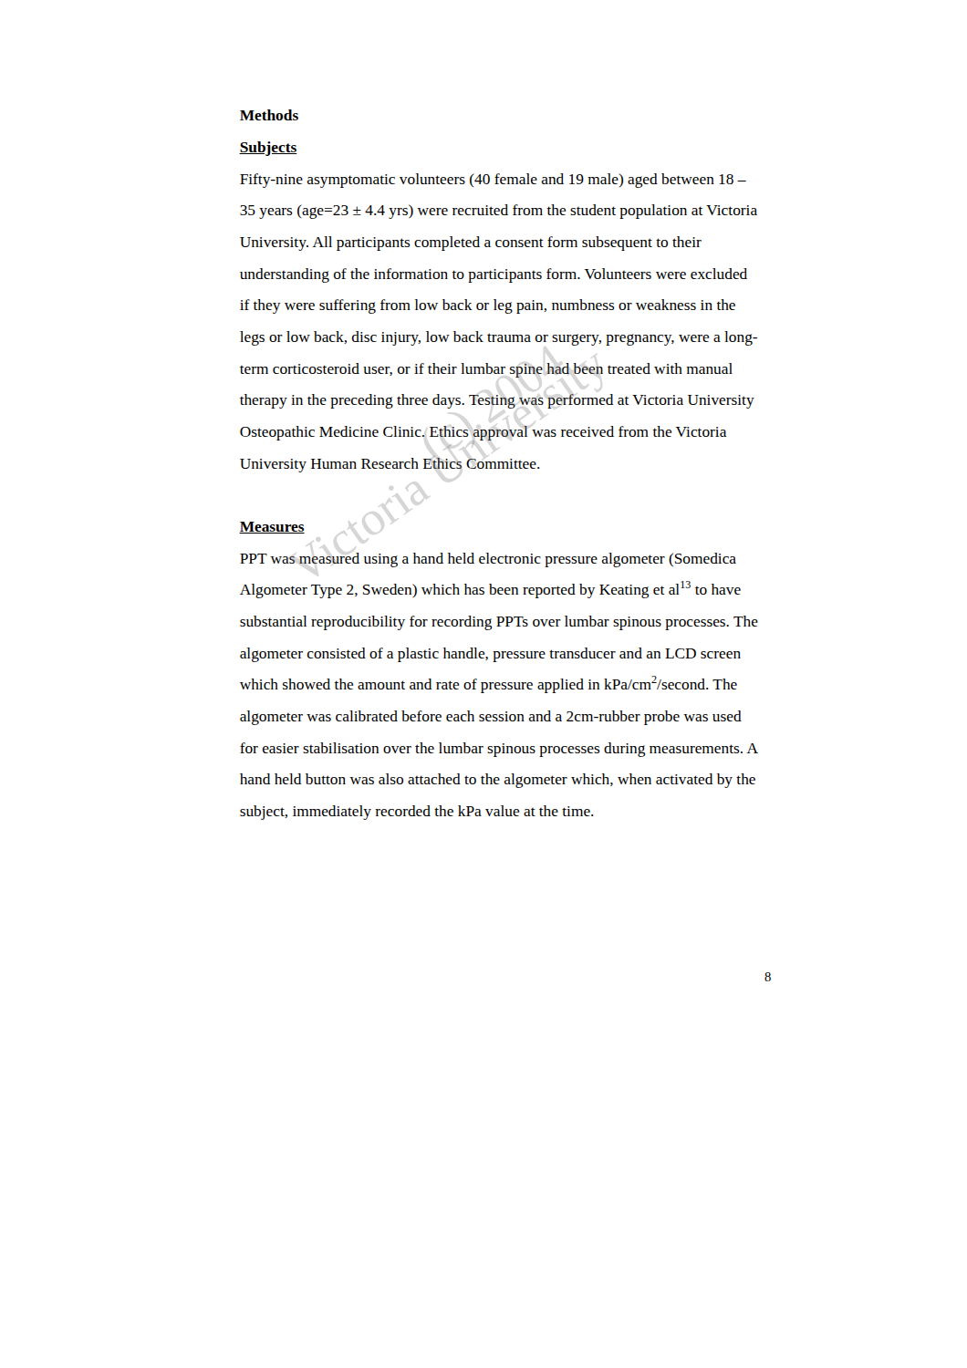(c) 2004
Victoria University
Methods
Subjects
Fifty-nine asymptomatic volunteers (40 female and 19 male) aged between 18 – 35 years (age=23 ± 4.4 yrs) were recruited from the student population at Victoria University. All participants completed a consent form subsequent to their understanding of the information to participants form. Volunteers were excluded if they were suffering from low back or leg pain, numbness or weakness in the legs or low back, disc injury, low back trauma or surgery, pregnancy, were a long-term corticosteroid user, or if their lumbar spine had been treated with manual therapy in the preceding three days. Testing was performed at Victoria University Osteopathic Medicine Clinic. Ethics approval was received from the Victoria University Human Research Ethics Committee.
Measures
PPT was measured using a hand held electronic pressure algometer (Somedica Algometer Type 2, Sweden) which has been reported by Keating et al13 to have substantial reproducibility for recording PPTs over lumbar spinous processes. The algometer consisted of a plastic handle, pressure transducer and an LCD screen which showed the amount and rate of pressure applied in kPa/cm2/second. The algometer was calibrated before each session and a 2cm-rubber probe was used for easier stabilisation over the lumbar spinous processes during measurements. A hand held button was also attached to the algometer which, when activated by the subject, immediately recorded the kPa value at the time.
8